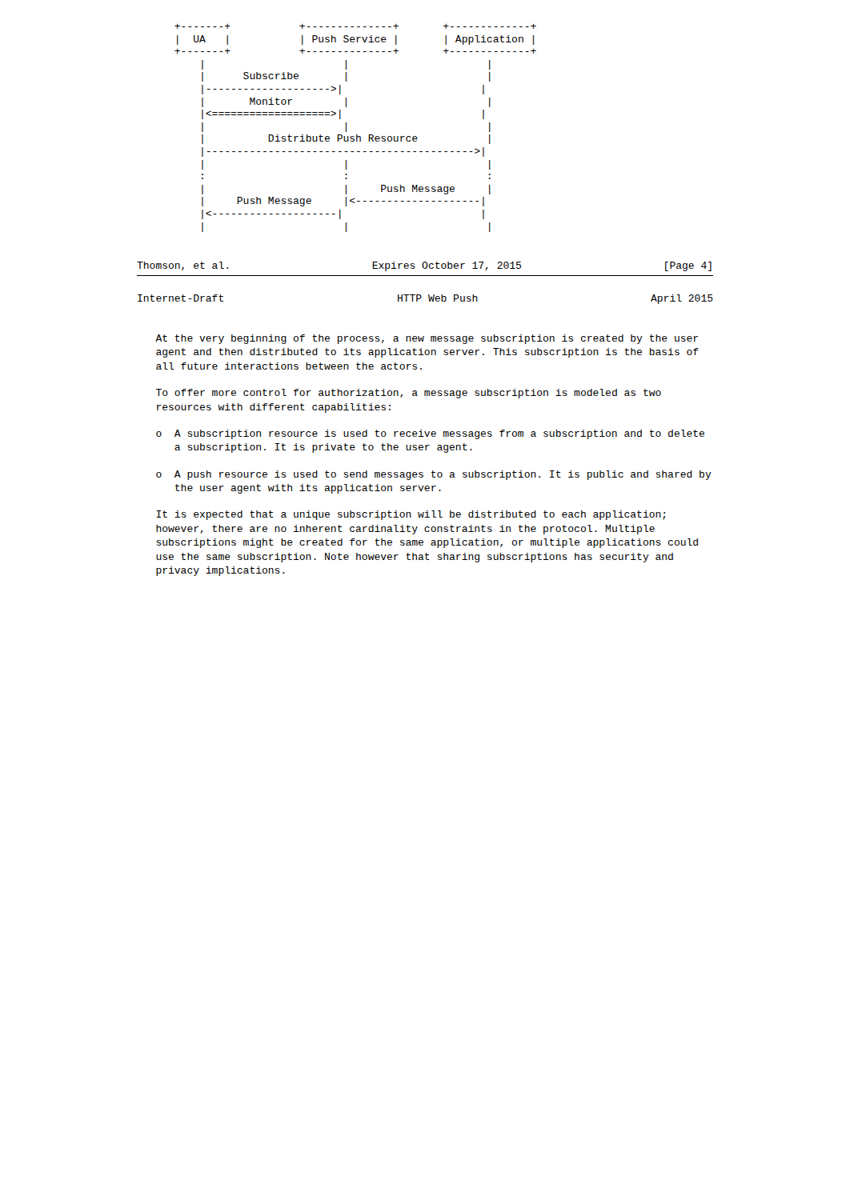+-------+           +--------------+       +-------------+
      |  UA   |           | Push Service |       | Application |
      +-------+           +--------------+       +-------------+
          |                      |                      |
          |      Subscribe       |                      |
          |-------------------->|                      |
          |       Monitor        |                      |
          |<===================>|                      |
          |                      |                      |
          |          Distribute Push Resource           |
          |------------------------------------------->|
          |                      |                      |
          :                      :                      :
          |                      |     Push Message     |
          |     Push Message     |<--------------------|
          |<--------------------|                      |
          |                      |                      |
Thomson, et al. Expires October 17, 2015 [Page 4]
Internet-Draft HTTP Web Push April 2015
At the very beginning of the process, a new message subscription is created by the user agent and then distributed to its application server. This subscription is the basis of all future interactions between the actors.
To offer more control for authorization, a message subscription is modeled as two resources with different capabilities:
A subscription resource is used to receive messages from a subscription and to delete a subscription. It is private to the user agent.
A push resource is used to send messages to a subscription. It is public and shared by the user agent with its application server.
It is expected that a unique subscription will be distributed to each application; however, there are no inherent cardinality constraints in the protocol. Multiple subscriptions might be created for the same application, or multiple applications could use the same subscription. Note however that sharing subscriptions has security and privacy implications.